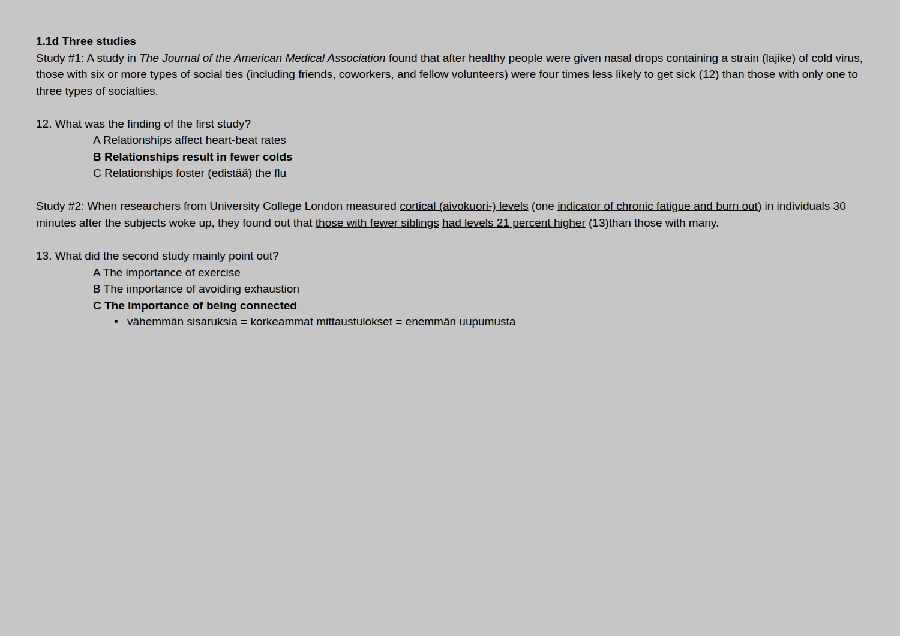1.1d Three studies
Study #1: A study in The Journal of the American Medical Association found that after healthy people were given nasal drops containing a strain (lajike) of cold virus, those with six or more types of social ties (including friends, coworkers, and fellow volunteers) were four times less likely to get sick (12) than those with only one to three types of socialties.
12. What was the finding of the first study?
A Relationships affect heart-beat rates
B Relationships result in fewer colds
C Relationships foster (edistää) the flu
Study #2: When researchers from University College London measured cortical (aivokuori-) levels (one indicator of chronic fatigue and burn out) in individuals 30 minutes after the subjects woke up, they found out that those with fewer siblings had levels 21 percent higher (13)than those with many.
13. What did the second study mainly point out?
A The importance of exercise
B The importance of avoiding exhaustion
C The importance of being connected
vähemmän sisaruksia = korkeammat mittaustulokset = enemmän uupumusta